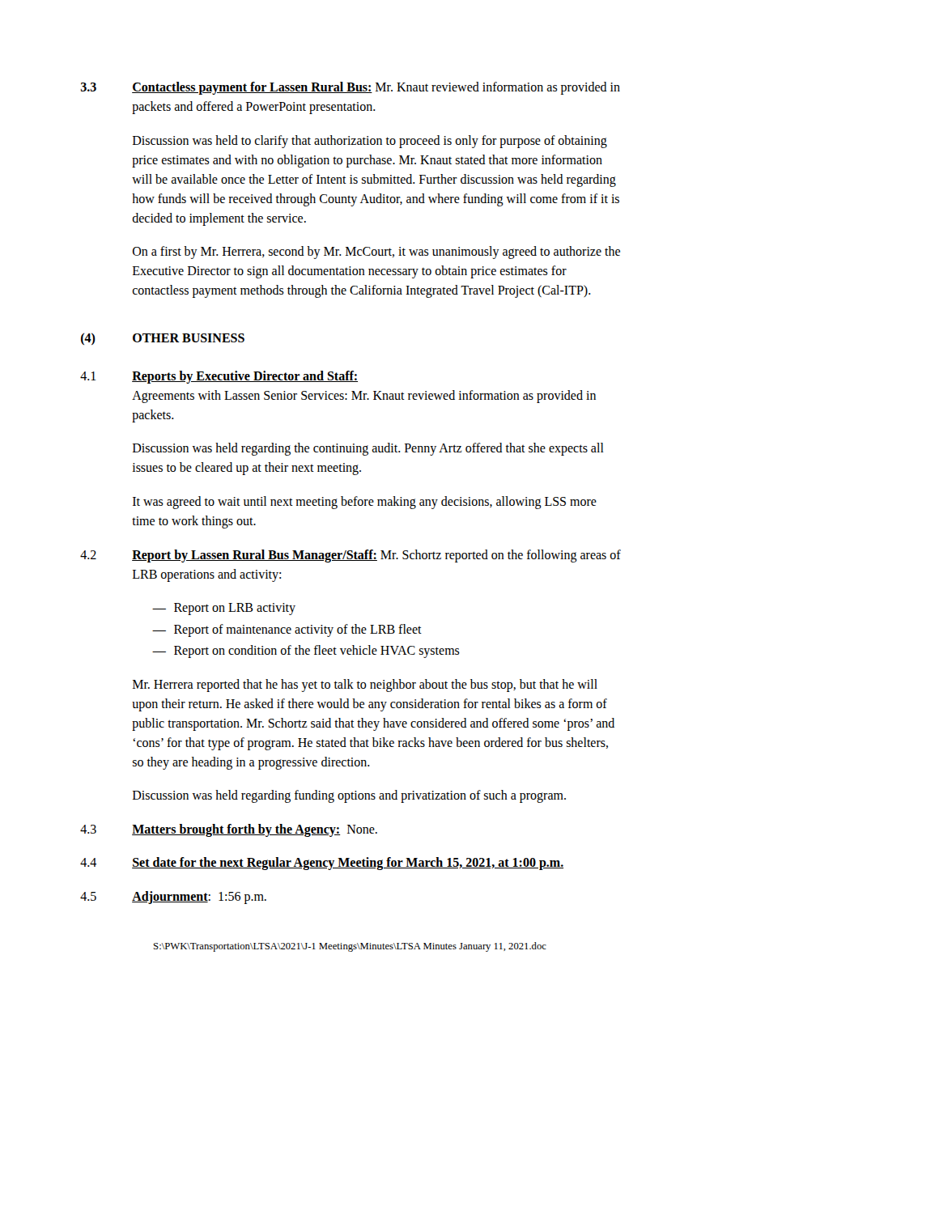3.3
Contactless payment for Lassen Rural Bus: Mr. Knaut reviewed information as provided in packets and offered a PowerPoint presentation.
Discussion was held to clarify that authorization to proceed is only for purpose of obtaining price estimates and with no obligation to purchase. Mr. Knaut stated that more information will be available once the Letter of Intent is submitted. Further discussion was held regarding how funds will be received through County Auditor, and where funding will come from if it is decided to implement the service.
On a first by Mr. Herrera, second by Mr. McCourt, it was unanimously agreed to authorize the Executive Director to sign all documentation necessary to obtain price estimates for contactless payment methods through the California Integrated Travel Project (Cal-ITP).
(4)
OTHER BUSINESS
4.1
Reports by Executive Director and Staff:
Agreements with Lassen Senior Services: Mr. Knaut reviewed information as provided in packets.
Discussion was held regarding the continuing audit. Penny Artz offered that she expects all issues to be cleared up at their next meeting.
It was agreed to wait until next meeting before making any decisions, allowing LSS more time to work things out.
4.2
Report by Lassen Rural Bus Manager/Staff: Mr. Schortz reported on the following areas of LRB operations and activity:
Report on LRB activity
Report of maintenance activity of the LRB fleet
Report on condition of the fleet vehicle HVAC systems
Mr. Herrera reported that he has yet to talk to neighbor about the bus stop, but that he will upon their return. He asked if there would be any consideration for rental bikes as a form of public transportation. Mr. Schortz said that they have considered and offered some ‘pros’ and ‘cons’ for that type of program. He stated that bike racks have been ordered for bus shelters, so they are heading in a progressive direction.
Discussion was held regarding funding options and privatization of such a program.
4.3
Matters brought forth by the Agency: None.
4.4
Set date for the next Regular Agency Meeting for March 15, 2021, at 1:00 p.m.
4.5
Adjournment: 1:56 p.m.
S:\PWK\Transportation\LTSA\2021\J-1 Meetings\Minutes\LTSA Minutes January 11, 2021.doc